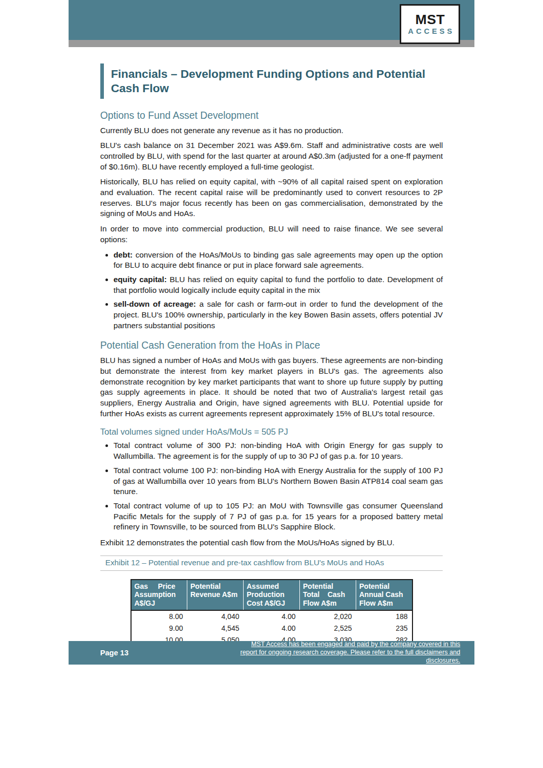MST
ACCESS
Financials – Development Funding Options and Potential Cash Flow
Options to Fund Asset Development
Currently BLU does not generate any revenue as it has no production.
BLU's cash balance on 31 December 2021 was A$9.6m. Staff and administrative costs are well controlled by BLU, with spend for the last quarter at around A$0.3m (adjusted for a one-ff payment of $0.16m). BLU have recently employed a full-time geologist.
Historically, BLU has relied on equity capital, with ~90% of all capital raised spent on exploration and evaluation. The recent capital raise will be predominantly used to convert resources to 2P reserves. BLU's major focus recently has been on gas commercialisation, demonstrated by the signing of MoUs and HoAs.
In order to move into commercial production, BLU will need to raise finance. We see several options:
debt: conversion of the HoAs/MoUs to binding gas sale agreements may open up the option for BLU to acquire debt finance or put in place forward sale agreements.
equity capital: BLU has relied on equity capital to fund the portfolio to date. Development of that portfolio would logically include equity capital in the mix
sell-down of acreage: a sale for cash or farm-out in order to fund the development of the project. BLU's 100% ownership, particularly in the key Bowen Basin assets, offers potential JV partners substantial positions
Potential Cash Generation from the HoAs in Place
BLU has signed a number of HoAs and MoUs with gas buyers. These agreements are non-binding but demonstrate the interest from key market players in BLU's gas. The agreements also demonstrate recognition by key market participants that want to shore up future supply by putting gas supply agreements in place. It should be noted that two of Australia's largest retail gas suppliers, Energy Australia and Origin, have signed agreements with BLU. Potential upside for further HoAs exists as current agreements represent approximately 15% of BLU's total resource.
Total volumes signed under HoAs/MoUs = 505 PJ
Total contract volume of 300 PJ: non-binding HoA with Origin Energy for gas supply to Wallumbilla. The agreement is for the supply of up to 30 PJ of gas p.a. for 10 years.
Total contract volume 100 PJ: non-binding HoA with Energy Australia for the supply of 100 PJ of gas at Wallumbilla over 10 years from BLU's Northern Bowen Basin ATP814 coal seam gas tenure.
Total contract volume of up to 105 PJ: an MoU with Townsville gas consumer Queensland Pacific Metals for the supply of 7 PJ of gas p.a. for 15 years for a proposed battery metal refinery in Townsville, to be sourced from BLU's Sapphire Block.
Exhibit 12 demonstrates the potential cash flow from the MoUs/HoAs signed by BLU.
Exhibit 12 – Potential revenue and pre-tax cashflow from BLU's MoUs and HoAs
| Gas Price Assumption A$/GJ | Potential Revenue A$m | Assumed Production Cost A$/GJ | Potential Total Cash Flow A$m | Potential Annual Cash Flow A$m |
| --- | --- | --- | --- | --- |
| 8.00 | 4,040 | 4.00 | 2,020 | 188 |
| 9.00 | 4,545 | 4.00 | 2,525 | 235 |
| 10.00 | 5,050 | 4.00 | 3,030 | 282 |
Source: MST estimates.
Page 13
MST Access has been engaged and paid by the company covered in this report for ongoing research coverage. Please refer to the full disclaimers and disclosures.